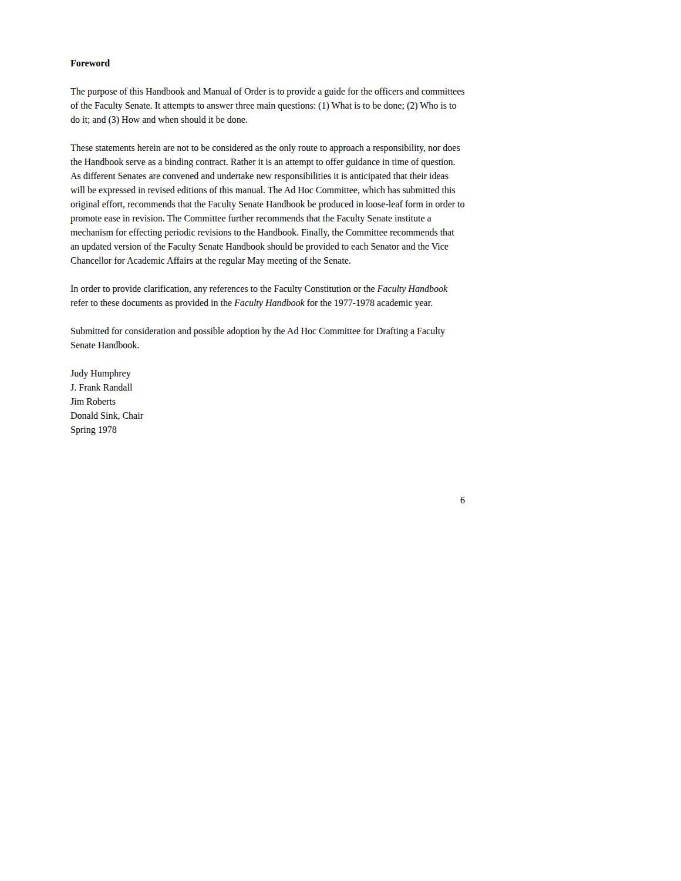Foreword
The purpose of this Handbook and Manual of Order is to provide a guide for the officers and committees of the Faculty Senate. It attempts to answer three main questions: (1) What is to be done; (2) Who is to do it; and (3) How and when should it be done.
These statements herein are not to be considered as the only route to approach a responsibility, nor does the Handbook serve as a binding contract. Rather it is an attempt to offer guidance in time of question. As different Senates are convened and undertake new responsibilities it is anticipated that their ideas will be expressed in revised editions of this manual. The Ad Hoc Committee, which has submitted this original effort, recommends that the Faculty Senate Handbook be produced in loose-leaf form in order to promote ease in revision. The Committee further recommends that the Faculty Senate institute a mechanism for effecting periodic revisions to the Handbook. Finally, the Committee recommends that an updated version of the Faculty Senate Handbook should be provided to each Senator and the Vice Chancellor for Academic Affairs at the regular May meeting of the Senate.
In order to provide clarification, any references to the Faculty Constitution or the Faculty Handbook refer to these documents as provided in the Faculty Handbook for the 1977-1978 academic year.
Submitted for consideration and possible adoption by the Ad Hoc Committee for Drafting a Faculty Senate Handbook.
Judy Humphrey
J. Frank Randall
Jim Roberts
Donald Sink, Chair
Spring 1978
6